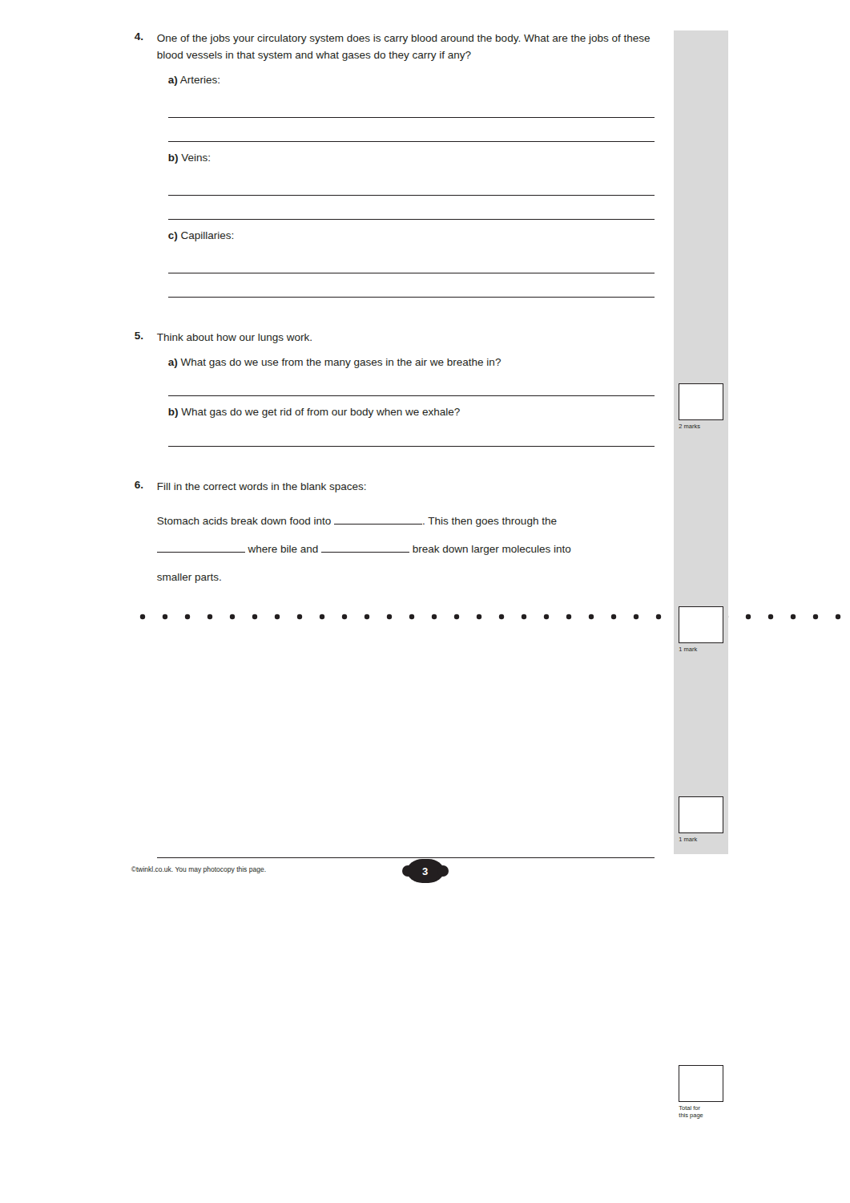2 marks
1 mark
1 mark
Total for
this page
4.
One of the jobs your circulatory system does is carry blood around the body. What are the jobs of these blood vessels in that system and what gases do they carry if any?
a) Arteries:
b) Veins:
c) Capillaries:
5.
Think about how our lungs work.
a) What gas do we use from the many gases in the air we breathe in?
b) What gas do we get rid of from our body when we exhale?
6.
Fill in the correct words in the blank spaces:
Stomach acids break down food into . This then goes through the
where bile and break down larger molecules into
smaller parts.
©twinkl.co.uk. You may photocopy this page.
3